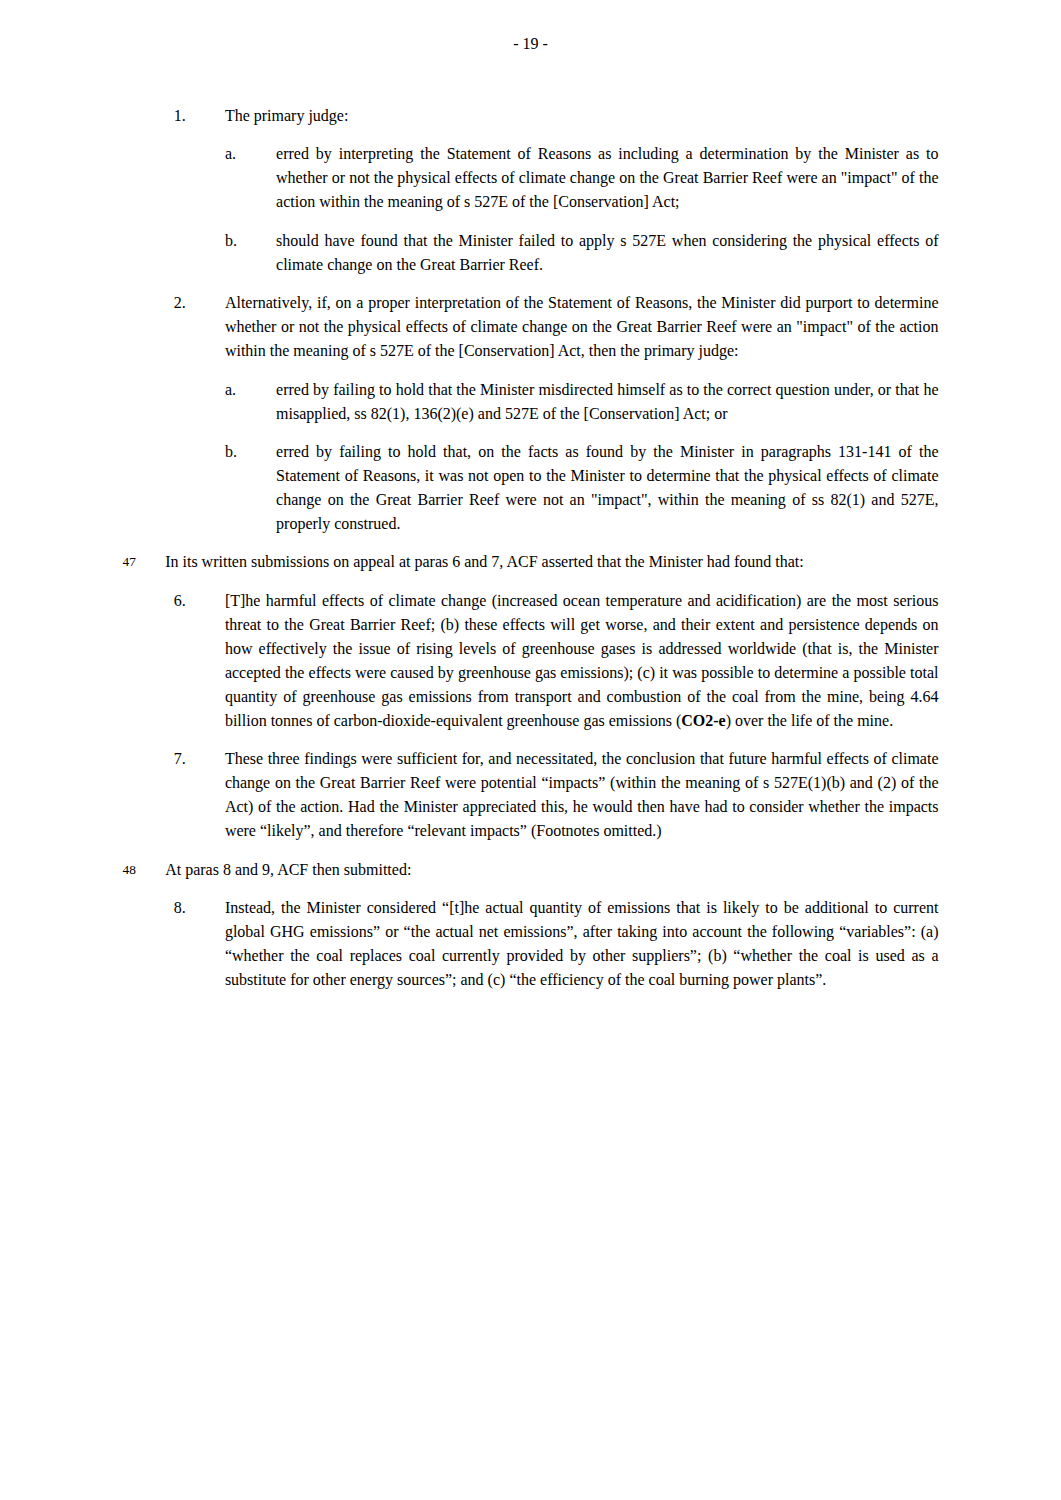- 19 -
1.
The primary judge:
a.
erred by interpreting the Statement of Reasons as including a determination by the Minister as to whether or not the physical effects of climate change on the Great Barrier Reef were an "impact" of the action within the meaning of s 527E of the [Conservation] Act;
b.
should have found that the Minister failed to apply s 527E when considering the physical effects of climate change on the Great Barrier Reef.
2.
Alternatively, if, on a proper interpretation of the Statement of Reasons, the Minister did purport to determine whether or not the physical effects of climate change on the Great Barrier Reef were an "impact" of the action within the meaning of s 527E of the [Conservation] Act, then the primary judge:
a.
erred by failing to hold that the Minister misdirected himself as to the correct question under, or that he misapplied, ss 82(1), 136(2)(e) and 527E of the [Conservation] Act; or
b.
erred by failing to hold that, on the facts as found by the Minister in paragraphs 131-141 of the Statement of Reasons, it was not open to the Minister to determine that the physical effects of climate change on the Great Barrier Reef were not an "impact", within the meaning of ss 82(1) and 527E, properly construed.
47
In its written submissions on appeal at paras 6 and 7, ACF asserted that the Minister had found that:
6.
[T]he harmful effects of climate change (increased ocean temperature and acidification) are the most serious threat to the Great Barrier Reef; (b) these effects will get worse, and their extent and persistence depends on how effectively the issue of rising levels of greenhouse gases is addressed worldwide (that is, the Minister accepted the effects were caused by greenhouse gas emissions); (c) it was possible to determine a possible total quantity of greenhouse gas emissions from transport and combustion of the coal from the mine, being 4.64 billion tonnes of carbon-dioxide-equivalent greenhouse gas emissions (CO2-e) over the life of the mine.
7.
These three findings were sufficient for, and necessitated, the conclusion that future harmful effects of climate change on the Great Barrier Reef were potential “impacts” (within the meaning of s 527E(1)(b) and (2) of the Act) of the action. Had the Minister appreciated this, he would then have had to consider whether the impacts were “likely”, and therefore “relevant impacts” (Footnotes omitted.)
48
At paras 8 and 9, ACF then submitted:
8.
Instead, the Minister considered “[t]he actual quantity of emissions that is likely to be additional to current global GHG emissions” or “the actual net emissions”, after taking into account the following “variables”: (a) “whether the coal replaces coal currently provided by other suppliers”; (b) “whether the coal is used as a substitute for other energy sources”; and (c) “the efficiency of the coal burning power plants”.